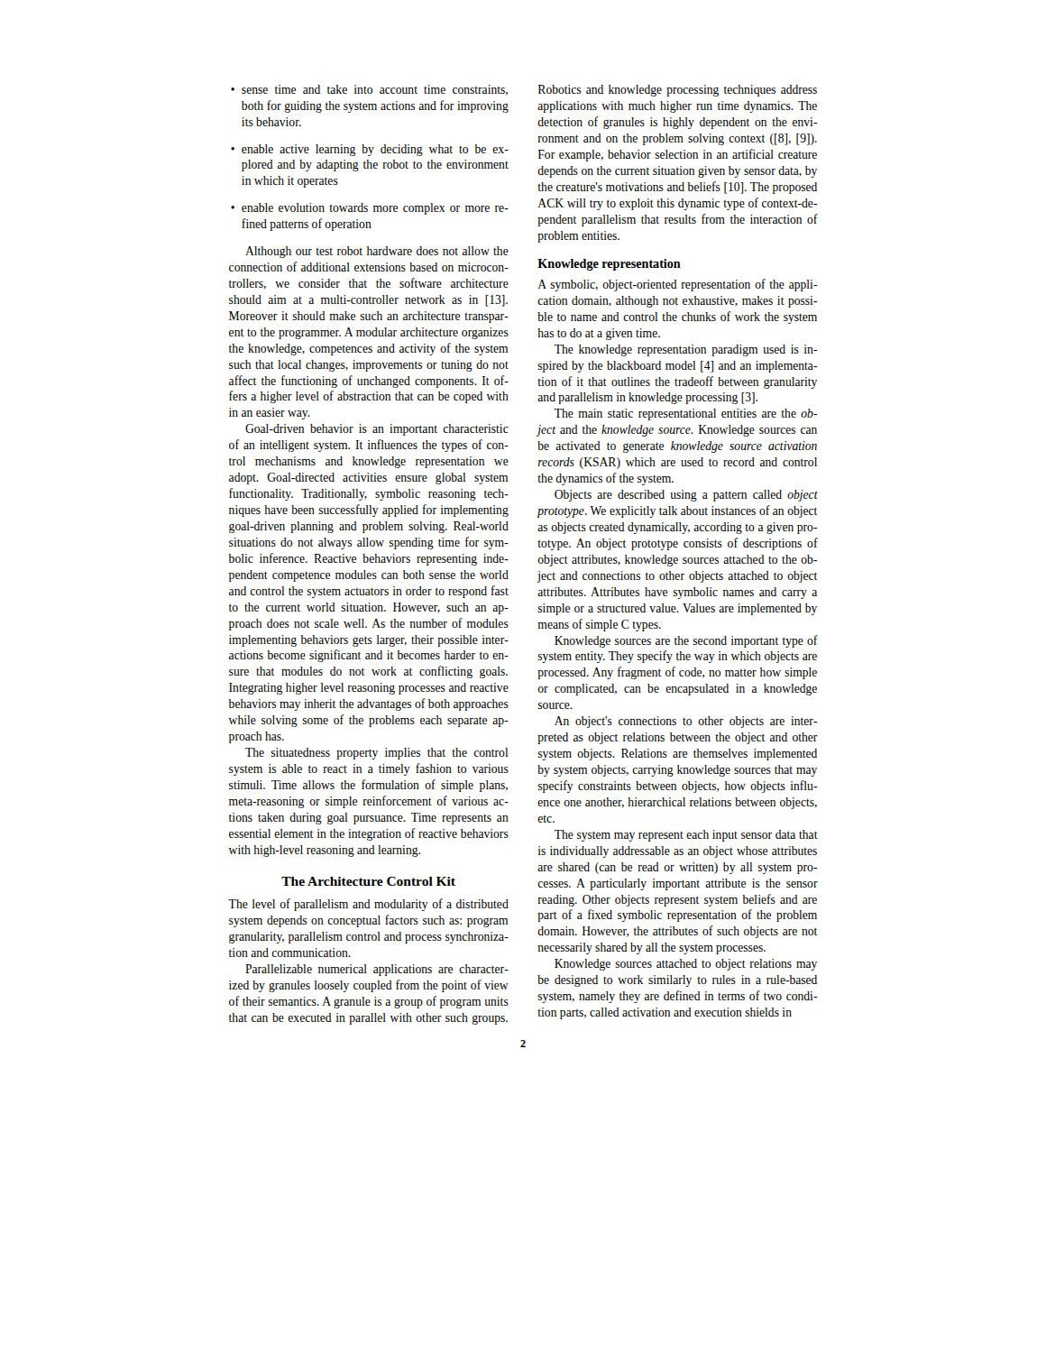sense time and take into account time constraints, both for guiding the system actions and for improving its behavior.
enable active learning by deciding what to be explored and by adapting the robot to the environment in which it operates
enable evolution towards more complex or more refined patterns of operation
Although our test robot hardware does not allow the connection of additional extensions based on microcontrollers, we consider that the software architecture should aim at a multi-controller network as in [13]. Moreover it should make such an architecture transparent to the programmer. A modular architecture organizes the knowledge, competences and activity of the system such that local changes, improvements or tuning do not affect the functioning of unchanged components. It offers a higher level of abstraction that can be coped with in an easier way.
Goal-driven behavior is an important characteristic of an intelligent system. It influences the types of control mechanisms and knowledge representation we adopt. Goal-directed activities ensure global system functionality. Traditionally, symbolic reasoning techniques have been successfully applied for implementing goal-driven planning and problem solving. Real-world situations do not always allow spending time for symbolic inference. Reactive behaviors representing independent competence modules can both sense the world and control the system actuators in order to respond fast to the current world situation. However, such an approach does not scale well. As the number of modules implementing behaviors gets larger, their possible interactions become significant and it becomes harder to ensure that modules do not work at conflicting goals. Integrating higher level reasoning processes and reactive behaviors may inherit the advantages of both approaches while solving some of the problems each separate approach has.
The situatedness property implies that the control system is able to react in a timely fashion to various stimuli. Time allows the formulation of simple plans, meta-reasoning or simple reinforcement of various actions taken during goal pursuance. Time represents an essential element in the integration of reactive behaviors with high-level reasoning and learning.
The Architecture Control Kit
The level of parallelism and modularity of a distributed system depends on conceptual factors such as: program granularity, parallelism control and process synchronization and communication.
Parallelizable numerical applications are characterized by granules loosely coupled from the point of view of their semantics. A granule is a group of program units that can be executed in parallel with other such groups. Robotics and knowledge processing techniques address applications with much higher run time dynamics. The detection of granules is highly dependent on the environment and on the problem solving context ([8], [9]). For example, behavior selection in an artificial creature depends on the current situation given by sensor data, by the creature's motivations and beliefs [10]. The proposed ACK will try to exploit this dynamic type of context-dependent parallelism that results from the interaction of problem entities.
Knowledge representation
A symbolic, object-oriented representation of the application domain, although not exhaustive, makes it possible to name and control the chunks of work the system has to do at a given time.
The knowledge representation paradigm used is inspired by the blackboard model [4] and an implementation of it that outlines the tradeoff between granularity and parallelism in knowledge processing [3].
The main static representational entities are the object and the knowledge source. Knowledge sources can be activated to generate knowledge source activation records (KSAR) which are used to record and control the dynamics of the system.
Objects are described using a pattern called object prototype. We explicitly talk about instances of an object as objects created dynamically, according to a given prototype. An object prototype consists of descriptions of object attributes, knowledge sources attached to the object and connections to other objects attached to object attributes. Attributes have symbolic names and carry a simple or a structured value. Values are implemented by means of simple C types.
Knowledge sources are the second important type of system entity. They specify the way in which objects are processed. Any fragment of code, no matter how simple or complicated, can be encapsulated in a knowledge source.
An object's connections to other objects are interpreted as object relations between the object and other system objects. Relations are themselves implemented by system objects, carrying knowledge sources that may specify constraints between objects, how objects influence one another, hierarchical relations between objects, etc.
The system may represent each input sensor data that is individually addressable as an object whose attributes are shared (can be read or written) by all system processes. A particularly important attribute is the sensor reading. Other objects represent system beliefs and are part of a fixed symbolic representation of the problem domain. However, the attributes of such objects are not necessarily shared by all the system processes.
Knowledge sources attached to object relations may be designed to work similarly to rules in a rule-based system, namely they are defined in terms of two condition parts, called activation and execution shields in
2